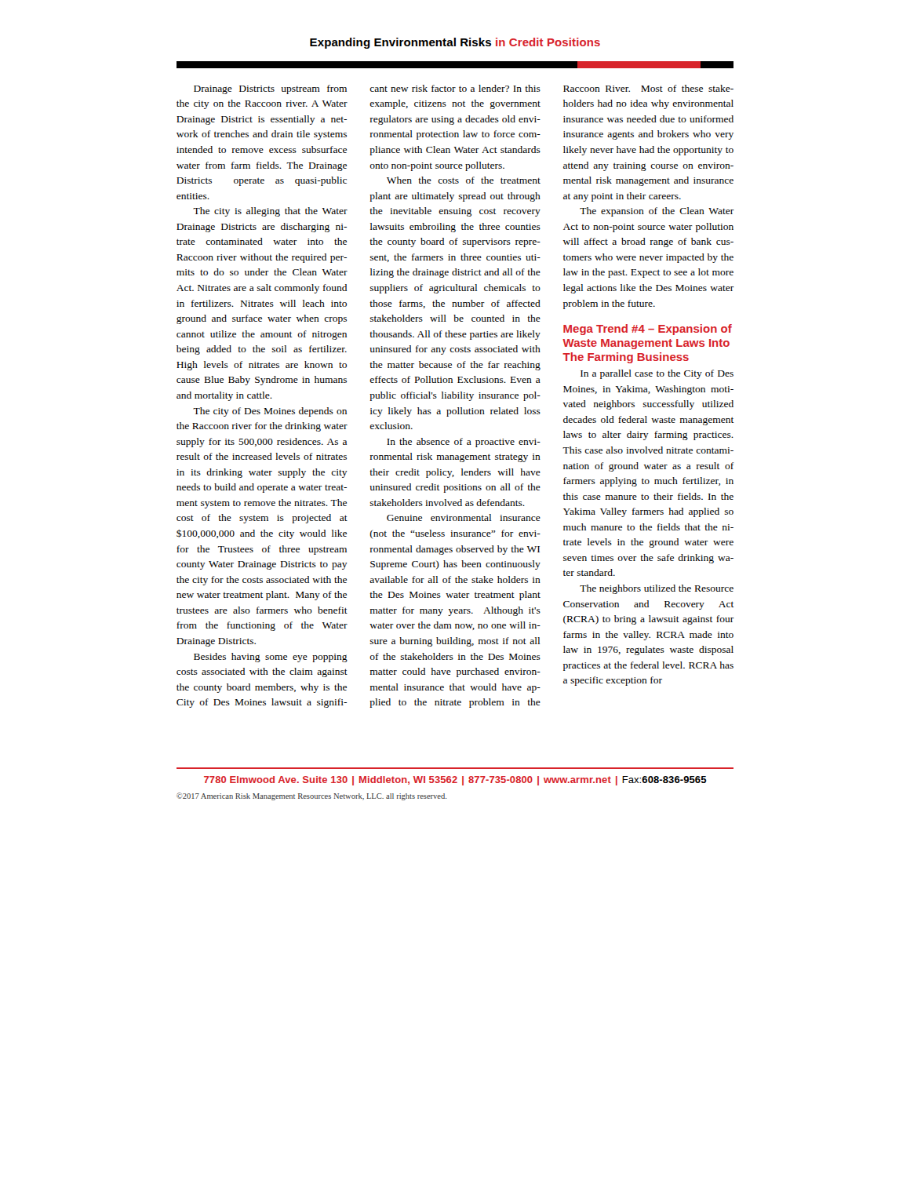Expanding Environmental Risks in Credit Positions
Drainage Districts upstream from the city on the Raccoon river. A Water Drainage District is essentially a network of trenches and drain tile systems intended to remove excess subsurface water from farm fields. The Drainage Districts operate as quasi-public entities.
The city is alleging that the Water Drainage Districts are discharging nitrate contaminated water into the Raccoon river without the required permits to do so under the Clean Water Act. Nitrates are a salt commonly found in fertilizers. Nitrates will leach into ground and surface water when crops cannot utilize the amount of nitrogen being added to the soil as fertilizer. High levels of nitrates are known to cause Blue Baby Syndrome in humans and mortality in cattle.
The city of Des Moines depends on the Raccoon river for the drinking water supply for its 500,000 residences. As a result of the increased levels of nitrates in its drinking water supply the city needs to build and operate a water treatment system to remove the nitrates. The cost of the system is projected at $100,000,000 and the city would like for the Trustees of three upstream county Water Drainage Districts to pay the city for the costs associated with the new water treatment plant. Many of the trustees are also farmers who benefit from the functioning of the Water Drainage Districts.
Besides having some eye popping costs associated with the claim against the county board members, why is the City of Des Moines lawsuit a significant new risk factor to a lender? In this example, citizens not the government regulators are using a decades old environmental protection law to force compliance with Clean Water Act standards onto non-point source polluters.
When the costs of the treatment plant are ultimately spread out through the inevitable ensuing cost recovery lawsuits embroiling the three counties the county board of supervisors represent, the farmers in three counties utilizing the drainage district and all of the suppliers of agricultural chemicals to those farms, the number of affected stakeholders will be counted in the thousands. All of these parties are likely uninsured for any costs associated with the matter because of the far reaching effects of Pollution Exclusions. Even a public official's liability insurance policy likely has a pollution related loss exclusion.
In the absence of a proactive environmental risk management strategy in their credit policy, lenders will have uninsured credit positions on all of the stakeholders involved as defendants.
Genuine environmental insurance (not the “useless insurance” for environmental damages observed by the WI Supreme Court) has been continuously available for all of the stake holders in the Des Moines water treatment plant matter for many years. Although it's water over the dam now, no one will insure a burning building, most if not all of the stakeholders in the Des Moines matter could have purchased environmental insurance that would have applied to the nitrate problem in the Raccoon River. Most of these stakeholders had no idea why environmental insurance was needed due to uniformed insurance agents and brokers who very likely never have had the opportunity to attend any training course on environmental risk management and insurance at any point in their careers.
The expansion of the Clean Water Act to non-point source water pollution will affect a broad range of bank customers who were never impacted by the law in the past. Expect to see a lot more legal actions like the Des Moines water problem in the future.
Mega Trend #4 – Expansion of Waste Management Laws Into The Farming Business
In a parallel case to the City of Des Moines, in Yakima, Washington motivated neighbors successfully utilized decades old federal waste management laws to alter dairy farming practices. This case also involved nitrate contamination of ground water as a result of farmers applying to much fertilizer, in this case manure to their fields. In the Yakima Valley farmers had applied so much manure to the fields that the nitrate levels in the ground water were seven times over the safe drinking water standard.
The neighbors utilized the Resource Conservation and Recovery Act (RCRA) to bring a lawsuit against four farms in the valley. RCRA made into law in 1976, regulates waste disposal practices at the federal level. RCRA has a specific exception for
7780 Elmwood Ave. Suite 130|Middleton, WI 53562|877-735-0800|www.armr.net|Fax: 608-836-9565
©2017 American Risk Management Resources Network, LLC. all rights reserved.